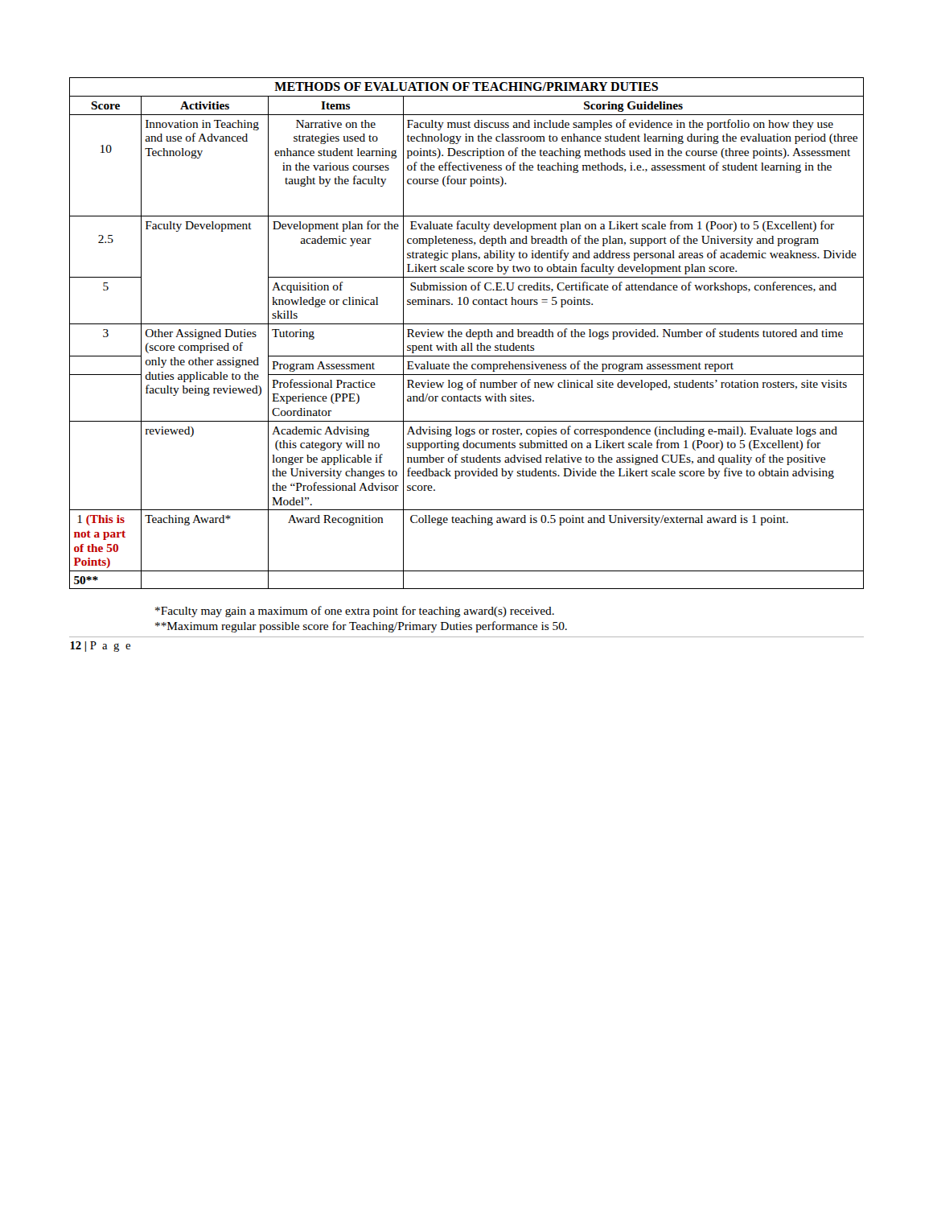METHODS OF EVALUATION OF TEACHING/PRIMARY DUTIES
| Score | Activities | Items | Scoring Guidelines |
| --- | --- | --- | --- |
| 10 | Innovation in Teaching and use of Advanced Technology | Narrative on the strategies used to enhance student learning in the various courses taught by the faculty | Faculty must discuss and include samples of evidence in the portfolio on how they use technology in the classroom to enhance student learning during the evaluation period (three points). Description of the teaching methods used in the course (three points). Assessment of the effectiveness of the teaching methods, i.e., assessment of student learning in the course (four points). |
| 2.5 | Faculty Development | Development plan for the academic year | Evaluate faculty development plan on a Likert scale from 1 (Poor) to 5 (Excellent) for completeness, depth and breadth of the plan, support of the University and program strategic plans, ability to identify and address personal areas of academic weakness. Divide Likert scale score by two to obtain faculty development plan score. |
| 5 | Acquisition of knowledge or clinical skills | Submission of C.E.U credits, Certificate of attendance of workshops, conferences, and seminars. 10 contact hours = 5 points. |
| 3 | Other Assigned Duties (score comprised of only the other assigned duties applicable to the faculty being reviewed) | Tutoring | Review the depth and breadth of the logs provided. Number of students tutored and time spent with all the students |
| | Program Assessment | Evaluate the comprehensiveness of the program assessment report |
| | Professional Practice Experience (PPE) Coordinator | Review log of number of new clinical site developed, students’ rotation rosters, site visits and/or contacts with sites. |
| | reviewed) | Academic Advising (this category will no longer be applicable if the University changes to the “Professional Advisor Model”. | Advising logs or roster, copies of correspondence (including e-mail). Evaluate logs and supporting documents submitted on a Likert scale from 1 (Poor) to 5 (Excellent) for number of students advised relative to the assigned CUEs, and quality of the positive feedback provided by students. Divide the Likert scale score by five to obtain advising score. |
| 1 (This is not a part of the 50 Points) | Teaching Award* | Award Recognition | College teaching award is 0.5 point and University/external award is 1 point. |
| 50** | | | |
*Faculty may gain a maximum of one extra point for teaching award(s) received.
**Maximum regular possible score for Teaching/Primary Duties performance is 50.
12 | P a g e